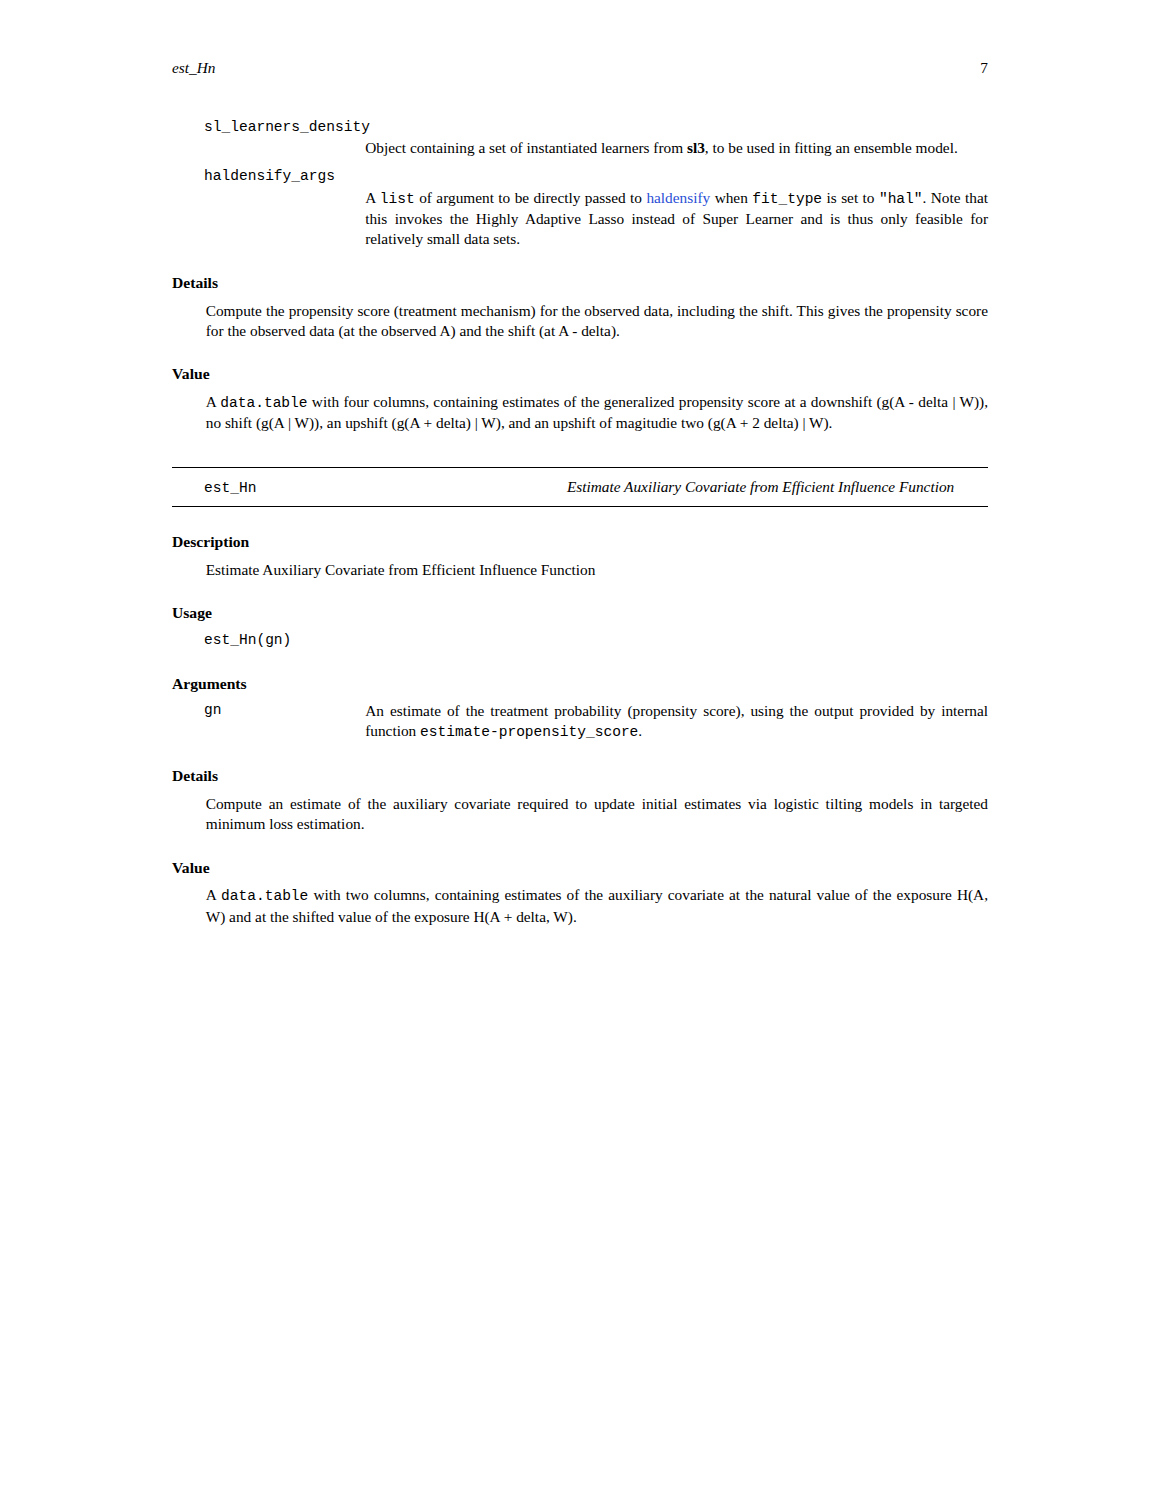est_Hn 7
sl_learners_density
Object containing a set of instantiated learners from sl3, to be used in fitting an ensemble model.
haldensify_args
A list of argument to be directly passed to haldensify when fit_type is set to "hal". Note that this invokes the Highly Adaptive Lasso instead of Super Learner and is thus only feasible for relatively small data sets.
Details
Compute the propensity score (treatment mechanism) for the observed data, including the shift. This gives the propensity score for the observed data (at the observed A) and the shift (at A - delta).
Value
A data.table with four columns, containing estimates of the generalized propensity score at a downshift (g(A - delta | W)), no shift (g(A | W)), an upshift (g(A + delta) | W), and an upshift of magitudie two (g(A + 2 delta) | W).
est_Hn Estimate Auxiliary Covariate from Efficient Influence Function
Description
Estimate Auxiliary Covariate from Efficient Influence Function
Usage
est_Hn(gn)
Arguments
gn
An estimate of the treatment probability (propensity score), using the output provided by internal function estimate-propensity_score.
Details
Compute an estimate of the auxiliary covariate required to update initial estimates via logistic tilting models in targeted minimum loss estimation.
Value
A data.table with two columns, containing estimates of the auxiliary covariate at the natural value of the exposure H(A, W) and at the shifted value of the exposure H(A + delta, W).